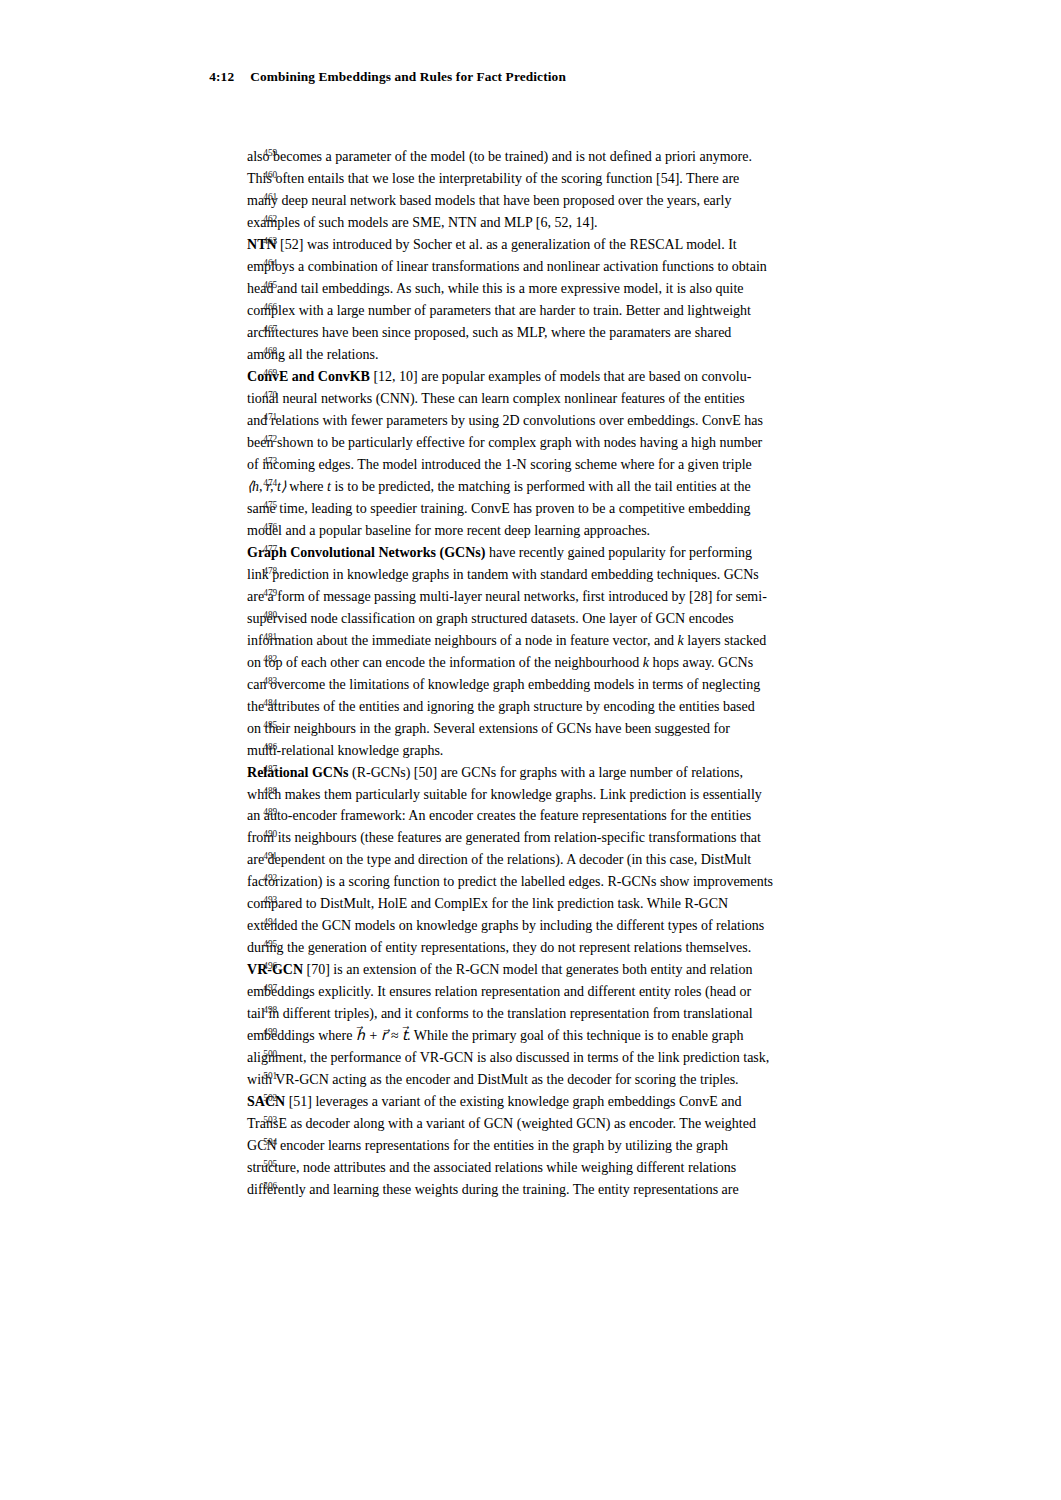4:12 Combining Embeddings and Rules for Fact Prediction
459also becomes a parameter of the model (to be trained) and is not defined a priori anymore.
460 This often entails that we lose the interpretability of the scoring function [54]. There are
461many deep neural network based models that have been proposed over the years, early
462examples of such models are SME, NTN and MLP [6, 52, 14].
463 NTN [52] was introduced by Socher et al. as a generalization of the RESCAL model. It
464employs a combination of linear transformations and nonlinear activation functions to obtain
465head and tail embeddings. As such, while this is a more expressive model, it is also quite
466complex with a large number of parameters that are harder to train. Better and lightweight
467architectures have been since proposed, such as MLP, where the paramaters are shared
468among all the relations.
469 ConvE and ConvKB [12, 10] are popular examples of models that are based on convolu-
470tional neural networks (CNN). These can learn complex nonlinear features of the entities
471and relations with fewer parameters by using 2D convolutions over embeddings. ConvE has
472been shown to be particularly effective for complex graph with nodes having a high number
473of incoming edges. The model introduced the 1-N scoring scheme where for a given triple
474⟨h, r, t⟩ where t is to be predicted, the matching is performed with all the tail entities at the
475same time, leading to speedier training. ConvE has proven to be a competitive embedding
476model and a popular baseline for more recent deep learning approaches.
477 Graph Convolutional Networks (GCNs) have recently gained popularity for performing
478link prediction in knowledge graphs in tandem with standard embedding techniques. GCNs
479are a form of message passing multi-layer neural networks, first introduced by [28] for semi-
480supervised node classification on graph structured datasets. One layer of GCN encodes
481information about the immediate neighbours of a node in feature vector, and k layers stacked
482on top of each other can encode the information of the neighbourhood k hops away. GCNs
483can overcome the limitations of knowledge graph embedding models in terms of neglecting
484the attributes of the entities and ignoring the graph structure by encoding the entities based
485on their neighbours in the graph. Several extensions of GCNs have been suggested for
486multi-relational knowledge graphs.
487 Relational GCNs (R-GCNs) [50] are GCNs for graphs with a large number of relations,
488which makes them particularly suitable for knowledge graphs. Link prediction is essentially
489an auto-encoder framework: An encoder creates the feature representations for the entities
490from its neighbours (these features are generated from relation-specific transformations that
491are dependent on the type and direction of the relations). A decoder (in this case, DistMult
492factorization) is a scoring function to predict the labelled edges. R-GCNs show improvements
493compared to DistMult, HolE and ComplEx for the link prediction task. While R-GCN
494extended the GCN models on knowledge graphs by including the different types of relations
495during the generation of entity representations, they do not represent relations themselves.
496 VR-GCN [70] is an extension of the R-GCN model that generates both entity and relation
497embeddings explicitly. It ensures relation representation and different entity roles (head or
498tail in different triples), and it conforms to the translation representation from translational
499embeddings where h⃗ + r⃗ ≈ t⃗. While the primary goal of this technique is to enable graph
500alignment, the performance of VR-GCN is also discussed in terms of the link prediction task,
501with VR-GCN acting as the encoder and DistMult as the decoder for scoring the triples.
502 SACN [51] leverages a variant of the existing knowledge graph embeddings ConvE and
503 TransE as decoder along with a variant of GCN (weighted GCN) as encoder. The weighted
504 GCN encoder learns representations for the entities in the graph by utilizing the graph
505structure, node attributes and the associated relations while weighing different relations
506differently and learning these weights during the training. The entity representations are